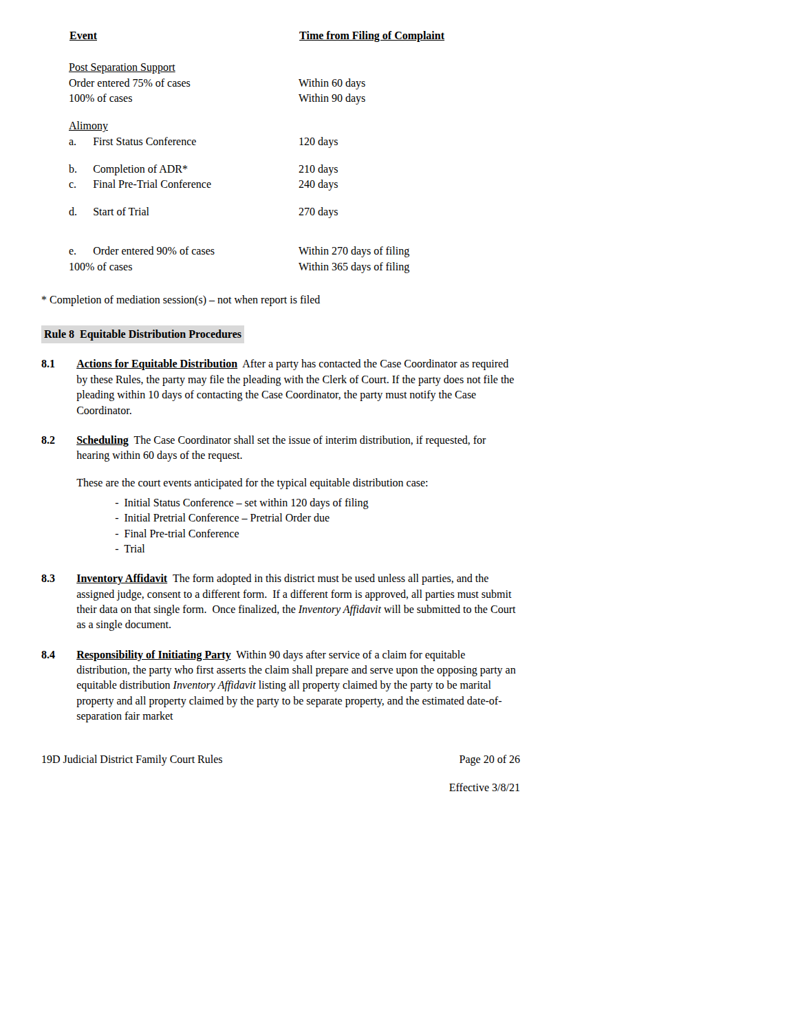| Event | Time from Filing of Complaint |
| --- | --- |
| Post Separation Support | |
| Order entered 75% of cases | Within 60 days |
| 100% of cases | Within 90 days |
| Alimony | |
| a. First Status Conference | 120 days |
| b. Completion of ADR* | 210 days |
| c. Final Pre-Trial Conference | 240 days |
| d. Start of Trial | 270 days |
| e. Order entered 90% of cases | Within 270 days of filing |
| 100% of cases | Within 365 days of filing |
* Completion of mediation session(s) – not when report is filed
Rule 8 Equitable Distribution Procedures
8.1
Actions for Equitable Distribution After a party has contacted the Case Coordinator as required by these Rules, the party may file the pleading with the Clerk of Court. If the party does not file the pleading within 10 days of contacting the Case Coordinator, the party must notify the Case Coordinator.
8.2
Scheduling The Case Coordinator shall set the issue of interim distribution, if requested, for hearing within 60 days of the request.
These are the court events anticipated for the typical equitable distribution case:
- Initial Status Conference – set within 120 days of filing
- Initial Pretrial Conference – Pretrial Order due
- Final Pre-trial Conference
- Trial
8.3
Inventory Affidavit The form adopted in this district must be used unless all parties, and the assigned judge, consent to a different form. If a different form is approved, all parties must submit their data on that single form. Once finalized, the Inventory Affidavit will be submitted to the Court as a single document.
8.4
Responsibility of Initiating Party Within 90 days after service of a claim for equitable distribution, the party who first asserts the claim shall prepare and serve upon the opposing party an equitable distribution Inventory Affidavit listing all property claimed by the party to be marital property and all property claimed by the party to be separate property, and the estimated date-of-separation fair market
19D Judicial District Family Court Rules
Page 20 of 26
Effective 3/8/21